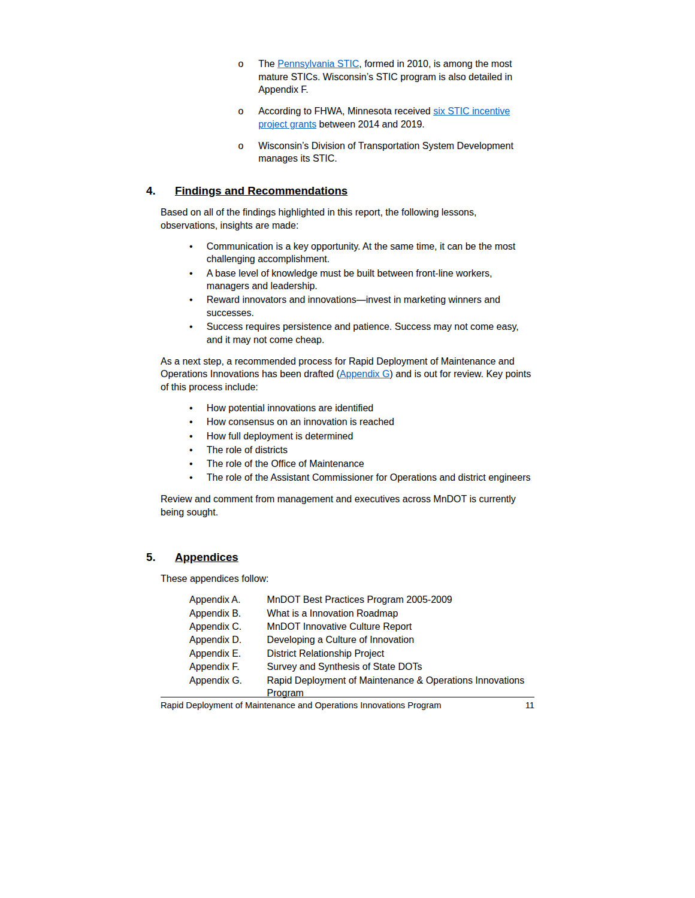The Pennsylvania STIC, formed in 2010, is among the most mature STICs. Wisconsin’s STIC program is also detailed in Appendix F.
According to FHWA, Minnesota received six STIC incentive project grants between 2014 and 2019.
Wisconsin’s Division of Transportation System Development manages its STIC.
4. Findings and Recommendations
Based on all of the findings highlighted in this report, the following lessons, observations, insights are made:
Communication is a key opportunity. At the same time, it can be the most challenging accomplishment.
A base level of knowledge must be built between front-line workers, managers and leadership.
Reward innovators and innovations—invest in marketing winners and successes.
Success requires persistence and patience. Success may not come easy, and it may not come cheap.
As a next step, a recommended process for Rapid Deployment of Maintenance and Operations Innovations has been drafted (Appendix G) and is out for review. Key points of this process include:
How potential innovations are identified
How consensus on an innovation is reached
How full deployment is determined
The role of districts
The role of the Office of Maintenance
The role of the Assistant Commissioner for Operations and district engineers
Review and comment from management and executives across MnDOT is currently being sought.
5. Appendices
These appendices follow:
Appendix A. MnDOT Best Practices Program 2005-2009
Appendix B. What is a Innovation Roadmap
Appendix C. MnDOT Innovative Culture Report
Appendix D. Developing a Culture of Innovation
Appendix E. District Relationship Project
Appendix F. Survey and Synthesis of State DOTs
Appendix G. Rapid Deployment of Maintenance & Operations Innovations Program
Rapid Deployment of Maintenance and Operations Innovations Program 11